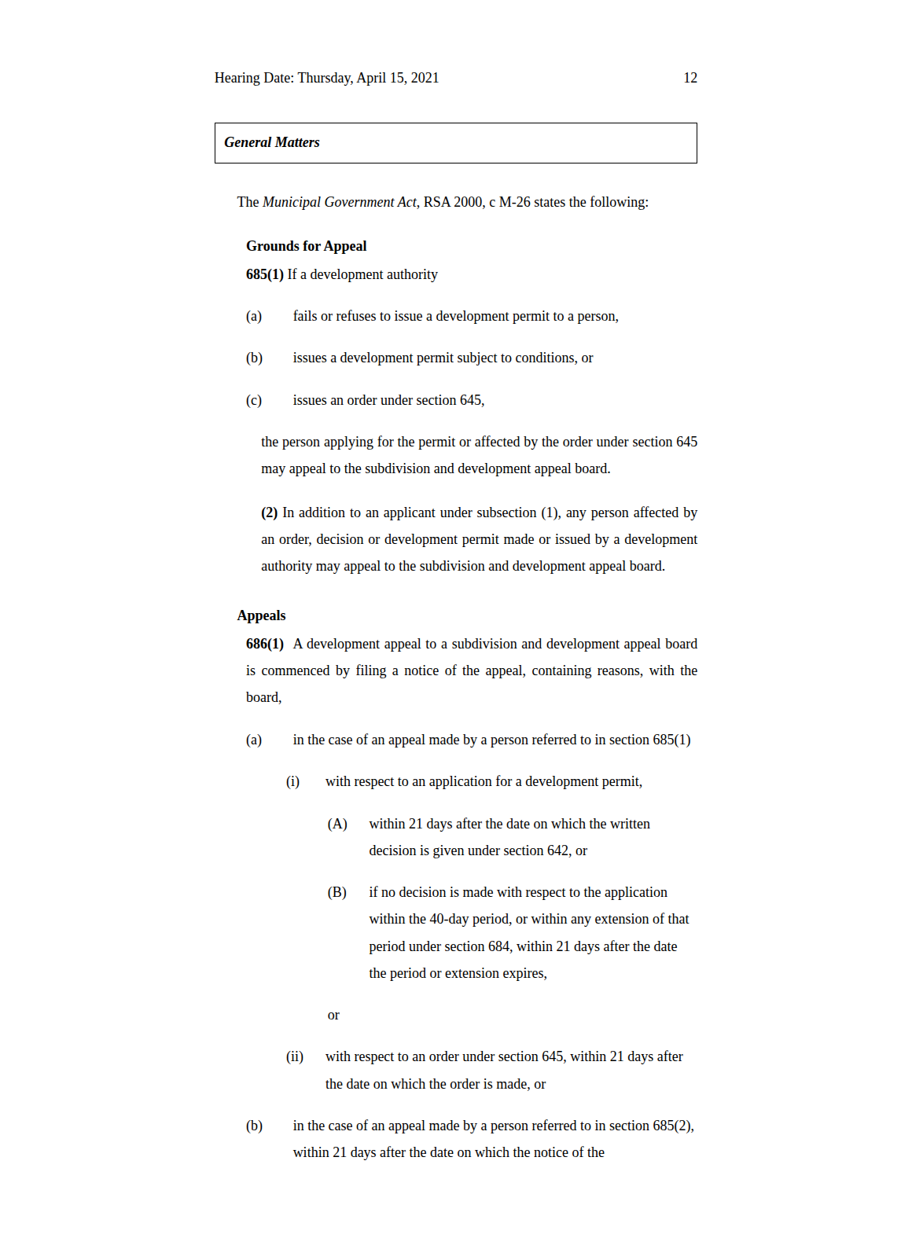Hearing Date: Thursday, April 15, 2021
12
General Matters
The Municipal Government Act, RSA 2000, c M-26 states the following:
Grounds for Appeal
685(1) If a development authority
(a)
fails or refuses to issue a development permit to a person,
(b)
issues a development permit subject to conditions, or
(c)
issues an order under section 645,
the person applying for the permit or affected by the order under section 645 may appeal to the subdivision and development appeal board.
(2) In addition to an applicant under subsection (1), any person affected by an order, decision or development permit made or issued by a development authority may appeal to the subdivision and development appeal board.
Appeals
686(1) A development appeal to a subdivision and development appeal board is commenced by filing a notice of the appeal, containing reasons, with the board,
(a)
in the case of an appeal made by a person referred to in section 685(1)
(i)
with respect to an application for a development permit,
(A)
within 21 days after the date on which the written decision is given under section 642, or
(B)
if no decision is made with respect to the application within the 40-day period, or within any extension of that period under section 684, within 21 days after the date the period or extension expires,
or
(ii)
with respect to an order under section 645, within 21 days after the date on which the order is made, or
(b)
in the case of an appeal made by a person referred to in section 685(2), within 21 days after the date on which the notice of the